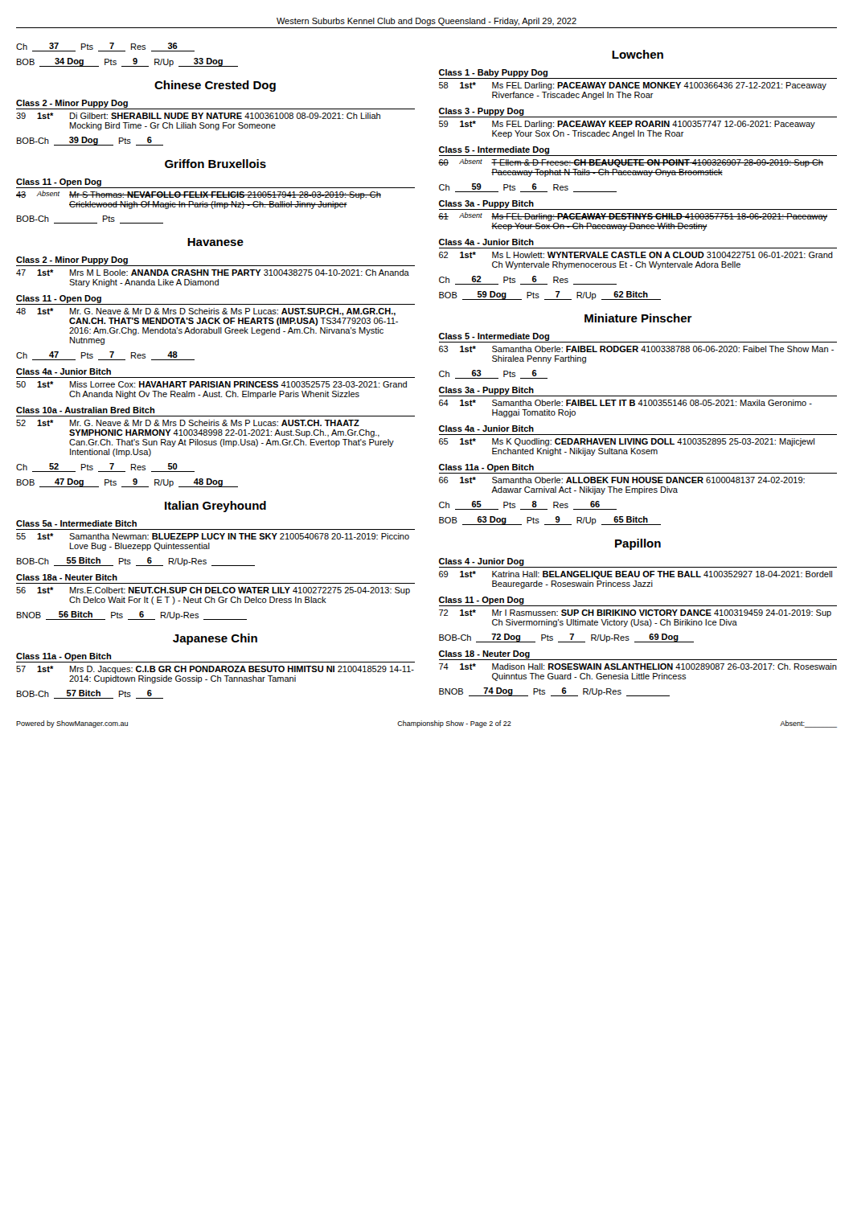Western Suburbs Kennel Club and Dogs Queensland - Friday, April 29, 2022
Ch 37 Pts 7 Res 36
BOB 34 Dog Pts 9 R/Up 33 Dog
Chinese Crested Dog
Class 2 - Minor Puppy Dog
39 1st* Di Gilbert: SHERABILL NUDE BY NATURE 4100361008 08-09-2021: Ch Liliah Mocking Bird Time - Gr Ch Liliah Song For Someone
BOB-Ch 39 Dog Pts 6
Griffon Bruxellois
Class 11 - Open Dog
43 Absent Mr S Thomas: NEVAFOLLO FELIX FELICIS 2100517941 28-03-2019: Sup. Ch Cricklewood Nigh Of Magic In Paris (Imp Nz) - Ch. Balliol Jinny Juniper
BOB-Ch Pts
Havanese
Class 2 - Minor Puppy Dog
47 1st* Mrs M L Boole: ANANDA CRASHN THE PARTY 3100438275 04-10-2021: Ch Ananda Stary Knight - Ananda Like A Diamond
Class 11 - Open Dog
48 1st* Mr. G. Neave & Mr D & Mrs D Scheiris & Ms P Lucas: AUST.SUP.CH., AM.GR.CH., CAN.CH. THAT'S MENDOTA'S JACK OF HEARTS (IMP.USA) TS34779203 06-11-2016: Am.Gr.Chg. Mendota's Adorabull Greek Legend - Am.Ch. Nirvana's Mystic Nutnmeg
Ch 47 Pts 7 Res 48
Class 4a - Junior Bitch
50 1st* Miss Lorree Cox: HAVAHART PARISIAN PRINCESS 4100352575 23-03-2021: Grand Ch Ananda Night Ov The Realm - Aust. Ch. Elmparle Paris Whenit Sizzles
Class 10a - Australian Bred Bitch
52 1st* Mr. G. Neave & Mr D & Mrs D Scheiris & Ms P Lucas: AUST.CH. THAATZ SYMPHONIC HARMONY 4100348998 22-01-2021: Aust.Sup.Ch., Am.Gr.Chg., Can.Gr.Ch. That's Sun Ray At Pilosus (Imp.Usa) - Am.Gr.Ch. Evertop That's Purely Intentional (Imp.Usa)
Ch 52 Pts 7 Res 50
BOB 47 Dog Pts 9 R/Up 48 Dog
Italian Greyhound
Class 5a - Intermediate Bitch
55 1st* Samantha Newman: BLUEZEPP LUCY IN THE SKY 2100540678 20-11-2019: Piccino Love Bug - Bluezepp Quintessential
BOB-Ch 55 Bitch Pts 6 R/Up-Res
Class 18a - Neuter Bitch
56 1st* Mrs.E.Colbert: NEUT.CH.SUP CH DELCO WATER LILY 4100272275 25-04-2013: Sup Ch Delco Wait For It ( E T ) - Neut Ch Gr Ch Delco Dress In Black
BNOB 56 Bitch Pts 6 R/Up-Res
Japanese Chin
Class 11a - Open Bitch
57 1st* Mrs D. Jacques: C.I.B GR CH PONDAROZA BESUTO HIMITSU NI 2100418529 14-11-2014: Cupidtown Ringside Gossip - Ch Tannashar Tamani
BOB-Ch 57 Bitch Pts 6
Lowchen
Class 1 - Baby Puppy Dog
58 1st* Ms FEL Darling: PACEAWAY DANCE MONKEY 4100366436 27-12-2021: Paceaway Riverfance - Triscadec Angel In The Roar
Class 3 - Puppy Dog
59 1st* Ms FEL Darling: PACEAWAY KEEP ROARIN 4100357747 12-06-2021: Paceaway Keep Your Sox On - Triscadec Angel In The Roar
Class 5 - Intermediate Dog
60 Absent T Ellem & D Freese: CH BEAUQUETE ON POINT 4100326907 28-09-2019: Sup Ch Paceaway Tophat N Tails - Ch Paceaway Onya Broomstick
Ch 59 Pts 6 Res
Class 3a - Puppy Bitch
61 Absent Ms FEL Darling: PACEAWAY DESTINYS CHILD 4100357751 18-06-2021: Paceaway Keep Your Sox On - Ch Paceaway Dance With Destiny
Class 4a - Junior Bitch
62 1st* Ms L Howlett: WYNTERVALE CASTLE ON A CLOUD 3100422751 06-01-2021: Grand Ch Wyntervale Rhymenocerous Et - Ch Wyntervale Adora Belle
Ch 62 Pts 6 Res
BOB 59 Dog Pts 7 R/Up 62 Bitch
Miniature Pinscher
Class 5 - Intermediate Dog
63 1st* Samantha Oberle: FAIBEL RODGER 4100338788 06-06-2020: Faibel The Show Man - Shiralea Penny Farthing
Ch 63 Pts 6
Class 3a - Puppy Bitch
64 1st* Samantha Oberle: FAIBEL LET IT B 4100355146 08-05-2021: Maxila Geronimo - Haggai Tomatito Rojo
Class 4a - Junior Bitch
65 1st* Ms K Quodling: CEDARHAVEN LIVING DOLL 4100352895 25-03-2021: Majicjewl Enchanted Knight - Nikijay Sultana Kosem
Class 11a - Open Bitch
66 1st* Samantha Oberle: ALLOBEK FUN HOUSE DANCER 6100048137 24-02-2019: Adawar Carnival Act - Nikijay The Empires Diva
Ch 65 Pts 8 Res 66
BOB 63 Dog Pts 9 R/Up 65 Bitch
Papillon
Class 4 - Junior Dog
69 1st* Katrina Hall: BELANGELIQUE BEAU OF THE BALL 4100352927 18-04-2021: Bordell Beauregarde - Roseswain Princess Jazzi
Class 11 - Open Dog
72 1st* Mr I Rasmussen: SUP CH BIRIKINO VICTORY DANCE 4100319459 24-01-2019: Sup Ch Sivermorning's Ultimate Victory (Usa) - Ch Birikino Ice Diva
BOB-Ch 72 Dog Pts 7 R/Up-Res 69 Dog
Class 18 - Neuter Dog
74 1st* Madison Hall: ROSESWAIN ASLANTHELION 4100289087 26-03-2017: Ch. Roseswain Quinntus The Guard - Ch. Genesia Little Princess
BNOB 74 Dog Pts 6 R/Up-Res
Powered by ShowManager.com.au Championship Show - Page 2 of 22 Absent:________